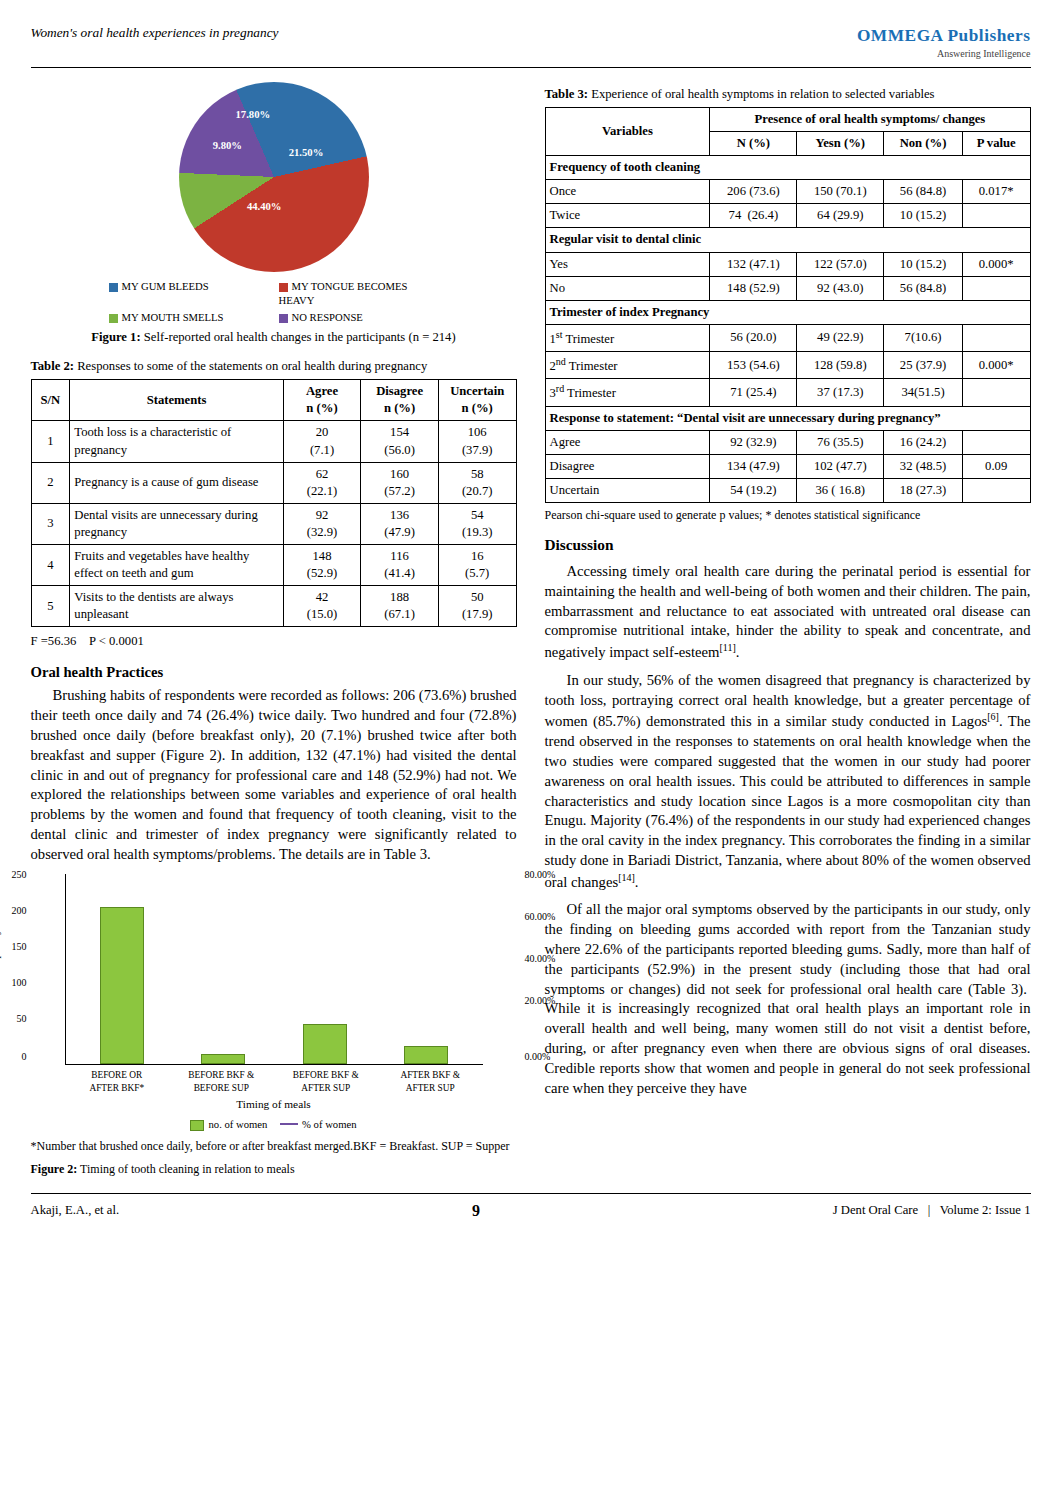Women's oral health experiences in pregnancy
OMMEGA Publishers
Answering Intelligence
21.50% 44.40% 9.80% 17.80%
MY GUM BLEEDS
MY TONGUE BECOMES HEAVY
MY MOUTH SMELLS
NO RESPONSE
Figure 1: Self-reported oral health changes in the participants (n = 214)
Table 2: Responses to some of the statements on oral health during pregnancy
| S/N | Statements | Agree n (%) | Disagree n (%) | Uncertain n (%) |
| --- | --- | --- | --- | --- |
| 1 | Tooth loss is a characteristic of pregnancy | 20 (7.1) | 154 (56.0) | 106 (37.9) |
| 2 | Pregnancy is a cause of gum disease | 62 (22.1) | 160 (57.2) | 58 (20.7) |
| 3 | Dental visits are unnecessary during pregnancy | 92 (32.9) | 136 (47.9) | 54 (19.3) |
| 4 | Fruits and vegetables have healthy effect on teeth and gum | 148 (52.9) | 116 (41.4) | 16 (5.7) |
| 5 | Visits to the dentists are always unpleasant | 42 (15.0) | 188 (67.1) | 50 (17.9) |
F =56.36 P < 0.0001
Oral health Practices
Brushing habits of respondents were recorded as follows: 206 (73.6%) brushed their teeth once daily and 74 (26.4%) twice daily. Two hundred and four (72.8%) brushed once daily (before breakfast only), 20 (7.1%) brushed twice after both breakfast and supper (Figure 2). In addition, 132 (47.1%) had visited the dental clinic in and out of pregnancy for professional care and 148 (52.9%) had not. We explored the relationships between some variables and experience of oral health problems by the women and found that frequency of tooth cleaning, visit to the dental clinic and trimester of index pregnancy were significantly related to observed oral health symptoms/problems. The details are in Table 3.
frequency
250
200
150
100
50
0
80.00%
60.00%
40.00%
20.00%
0.00%
BEFORE OR AFTER BKF*
BEFORE BKF & BEFORE SUP
BEFORE BKF & AFTER SUP
AFTER BKF & AFTER SUP
Timing of meals
no. of women % of women
*Number that brushed once daily, before or after breakfast merged.BKF = Breakfast. SUP = Supper
Figure 2: Timing of tooth cleaning in relation to meals
Table 3: Experience of oral health symptoms in relation to selected variables
| Variables | Presence of oral health symptoms/ changes |
| --- | --- |
| N (%) | Yesn (%) | Non (%) | P value |
| Frequency of tooth cleaning |
| Once | 206 (73.6) | 150 (70.1) | 56 (84.8) | 0.017* |
| Twice | 74 (26.4) | 64 (29.9) | 10 (15.2) | |
| Regular visit to dental clinic |
| Yes | 132 (47.1) | 122 (57.0) | 10 (15.2) | 0.000* |
| No | 148 (52.9) | 92 (43.0) | 56 (84.8) | |
| Trimester of index Pregnancy |
| 1 st Trimester | 56 (20.0) | 49 (22.9) | 7(10.6) | |
| 2 nd Trimester | 153 (54.6) | 128 (59.8) | 25 (37.9) | 0.000* |
| 3 rd Trimester | 71 (25.4) | 37 (17.3) | 34(51.5) | |
| Response to statement: “Dental visit are unnecessary during pregnancy” |
| Agree | 92 (32.9) | 76 (35.5) | 16 (24.2) | |
| Disagree | 134 (47.9) | 102 (47.7) | 32 (48.5) | 0.09 |
| Uncertain | 54 (19.2) | 36 ( 16.8) | 18 (27.3) | |
Pearson chi-square used to generate p values; * denotes statistical significance
Discussion
Accessing timely oral health care during the perinatal period is essential for maintaining the health and well-being of both women and their children. The pain, embarrassment and reluctance to eat associated with untreated oral disease can compromise nutritional intake, hinder the ability to speak and concentrate, and negatively impact self-esteem[11].
In our study, 56% of the women disagreed that pregnancy is characterized by tooth loss, portraying correct oral health knowledge, but a greater percentage of women (85.7%) demonstrated this in a similar study conducted in Lagos[6]. The trend observed in the responses to statements on oral health knowledge when the two studies were compared suggested that the women in our study had poorer awareness on oral health issues. This could be attributed to differences in sample characteristics and study location since Lagos is a more cosmopolitan city than Enugu. Majority (76.4%) of the respondents in our study had experienced changes in the oral cavity in the index pregnancy. This corroborates the finding in a similar study done in Bariadi District, Tanzania, where about 80% of the women observed oral changes[14].
Of all the major oral symptoms observed by the participants in our study, only the finding on bleeding gums accorded with report from the Tanzanian study where 22.6% of the participants reported bleeding gums. Sadly, more than half of the participants (52.9%) in the present study (including those that had oral symptoms or changes) did not seek for professional oral health care (Table 3). While it is increasingly recognized that oral health plays an important role in overall health and well being, many women still do not visit a dentist before, during, or after pregnancy even when there are obvious signs of oral diseases. Credible reports show that women and people in general do not seek professional care when they perceive they have
Akaji, E.A., et al.
9
J Dent Oral Care | Volume 2: Issue 1